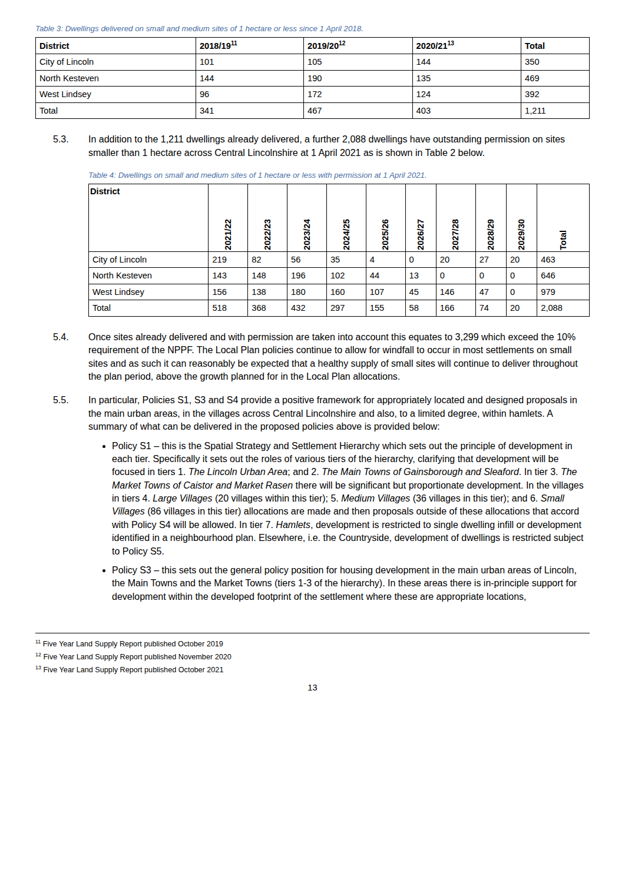Table 3: Dwellings delivered on small and medium sites of 1 hectare or less since 1 April 2018.
| District | 2018/19 11 | 2019/20 12 | 2020/21 13 | Total |
| --- | --- | --- | --- | --- |
| City of Lincoln | 101 | 105 | 144 | 350 |
| North Kesteven | 144 | 190 | 135 | 469 |
| West Lindsey | 96 | 172 | 124 | 392 |
| Total | 341 | 467 | 403 | 1,211 |
5.3.
In addition to the 1,211 dwellings already delivered, a further 2,088 dwellings have outstanding permission on sites smaller than 1 hectare across Central Lincolnshire at 1 April 2021 as is shown in Table 2 below.
Table 4: Dwellings on small and medium sites of 1 hectare or less with permission at 1 April 2021.
| District | 2021/22 | 2022/23 | 2023/24 | 2024/25 | 2025/26 | 2026/27 | 2027/28 | 2028/29 | 2029/30 | Total |
| --- | --- | --- | --- | --- | --- | --- | --- | --- | --- | --- |
| City of Lincoln | 219 | 82 | 56 | 35 | 4 | 0 | 20 | 27 | 20 | 463 |
| North Kesteven | 143 | 148 | 196 | 102 | 44 | 13 | 0 | 0 | 0 | 646 |
| West Lindsey | 156 | 138 | 180 | 160 | 107 | 45 | 146 | 47 | 0 | 979 |
| Total | 518 | 368 | 432 | 297 | 155 | 58 | 166 | 74 | 20 | 2,088 |
5.4.
Once sites already delivered and with permission are taken into account this equates to 3,299 which exceed the 10% requirement of the NPPF. The Local Plan policies continue to allow for windfall to occur in most settlements on small sites and as such it can reasonably be expected that a healthy supply of small sites will continue to deliver throughout the plan period, above the growth planned for in the Local Plan allocations.
5.5.
In particular, Policies S1, S3 and S4 provide a positive framework for appropriately located and designed proposals in the main urban areas, in the villages across Central Lincolnshire and also, to a limited degree, within hamlets. A summary of what can be delivered in the proposed policies above is provided below:
Policy S1 – this is the Spatial Strategy and Settlement Hierarchy which sets out the principle of development in each tier. Specifically it sets out the roles of various tiers of the hierarchy, clarifying that development will be focused in tiers 1. The Lincoln Urban Area; and 2. The Main Towns of Gainsborough and Sleaford. In tier 3. The Market Towns of Caistor and Market Rasen there will be significant but proportionate development. In the villages in tiers 4. Large Villages (20 villages within this tier); 5. Medium Villages (36 villages in this tier); and 6. Small Villages (86 villages in this tier) allocations are made and then proposals outside of these allocations that accord with Policy S4 will be allowed. In tier 7. Hamlets, development is restricted to single dwelling infill or development identified in a neighbourhood plan. Elsewhere, i.e. the Countryside, development of dwellings is restricted subject to Policy S5.
Policy S3 – this sets out the general policy position for housing development in the main urban areas of Lincoln, the Main Towns and the Market Towns (tiers 1-3 of the hierarchy). In these areas there is in-principle support for development within the developed footprint of the settlement where these are appropriate locations,
11 Five Year Land Supply Report published October 2019
12 Five Year Land Supply Report published November 2020
13 Five Year Land Supply Report published October 2021
13